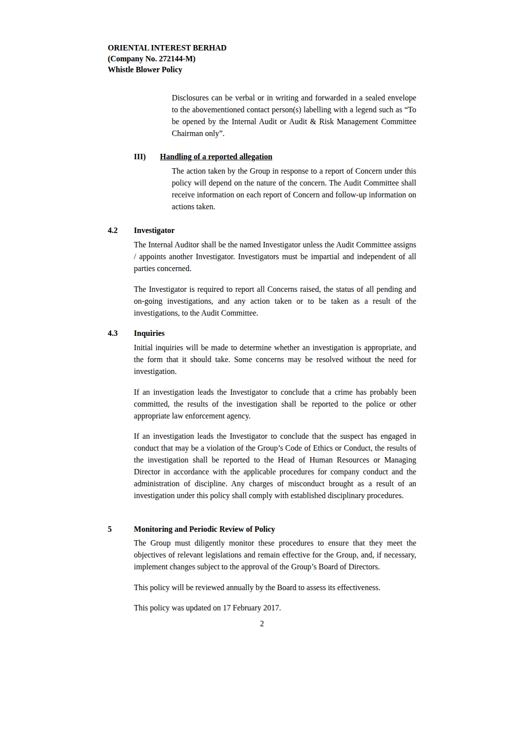ORIENTAL INTEREST BERHAD
(Company No. 272144-M)
Whistle Blower Policy
Disclosures can be verbal or in writing and forwarded in a sealed envelope to the abovementioned contact person(s) labelling with a legend such as “To be opened by the Internal Audit or Audit & Risk Management Committee Chairman only”.
III)
Handling of a reported allegation
The action taken by the Group in response to a report of Concern under this policy will depend on the nature of the concern. The Audit Committee shall receive information on each report of Concern and follow-up information on actions taken.
4.2
Investigator
The Internal Auditor shall be the named Investigator unless the Audit Committee assigns / appoints another Investigator. Investigators must be impartial and independent of all parties concerned.
The Investigator is required to report all Concerns raised, the status of all pending and on-going investigations, and any action taken or to be taken as a result of the investigations, to the Audit Committee.
4.3
Inquiries
Initial inquiries will be made to determine whether an investigation is appropriate, and the form that it should take. Some concerns may be resolved without the need for investigation.
If an investigation leads the Investigator to conclude that a crime has probably been committed, the results of the investigation shall be reported to the police or other appropriate law enforcement agency.
If an investigation leads the Investigator to conclude that the suspect has engaged in conduct that may be a violation of the Group’s Code of Ethics or Conduct, the results of the investigation shall be reported to the Head of Human Resources or Managing Director in accordance with the applicable procedures for company conduct and the administration of discipline. Any charges of misconduct brought as a result of an investigation under this policy shall comply with established disciplinary procedures.
5
Monitoring and Periodic Review of Policy
The Group must diligently monitor these procedures to ensure that they meet the objectives of relevant legislations and remain effective for the Group, and, if necessary, implement changes subject to the approval of the Group’s Board of Directors.
This policy will be reviewed annually by the Board to assess its effectiveness.
This policy was updated on 17 February 2017.
2